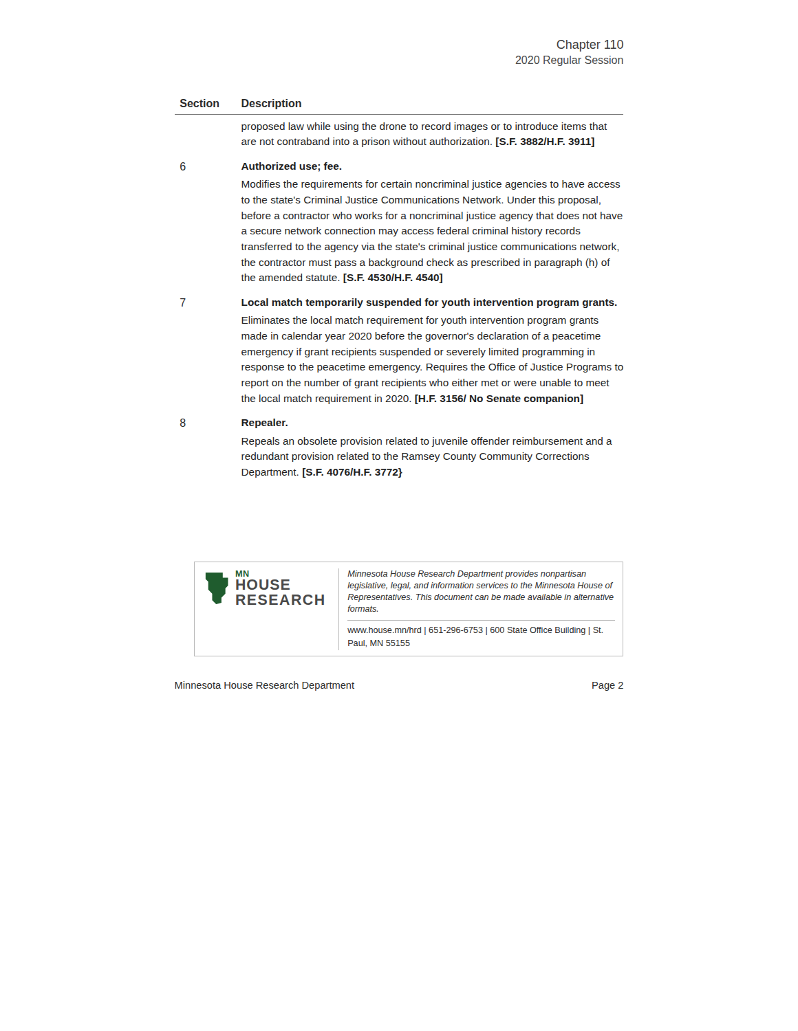Chapter 110
2020 Regular Session
| Section | Description |
| --- | --- |
| | proposed law while using the drone to record images or to introduce items that are not contraband into a prison without authorization. [S.F. 3882/H.F. 3911] |
| 6 | Authorized use; fee. Modifies the requirements for certain noncriminal justice agencies to have access to the state's Criminal Justice Communications Network. Under this proposal, before a contractor who works for a noncriminal justice agency that does not have a secure network connection may access federal criminal history records transferred to the agency via the state's criminal justice communications network, the contractor must pass a background check as prescribed in paragraph (h) of the amended statute. [S.F. 4530/H.F. 4540] |
| 7 | Local match temporarily suspended for youth intervention program grants. Eliminates the local match requirement for youth intervention program grants made in calendar year 2020 before the governor's declaration of a peacetime emergency if grant recipients suspended or severely limited programming in response to the peacetime emergency. Requires the Office of Justice Programs to report on the number of grant recipients who either met or were unable to meet the local match requirement in 2020. [H.F. 3156/ No Senate companion] |
| 8 | Repealer. Repeals an obsolete provision related to juvenile offender reimbursement and a redundant provision related to the Ramsey County Community Corrections Department. [S.F. 4076/H.F. 3772} |
MN
HOUSE
RESEARCH
Minnesota House Research Department provides nonpartisan legislative, legal, and information services to the Minnesota House of Representatives. This document can be made available in alternative formats.
www.house.mn/hrd | 651-296-6753 | 600 State Office Building | St. Paul, MN 55155
Minnesota House Research Department
Page 2